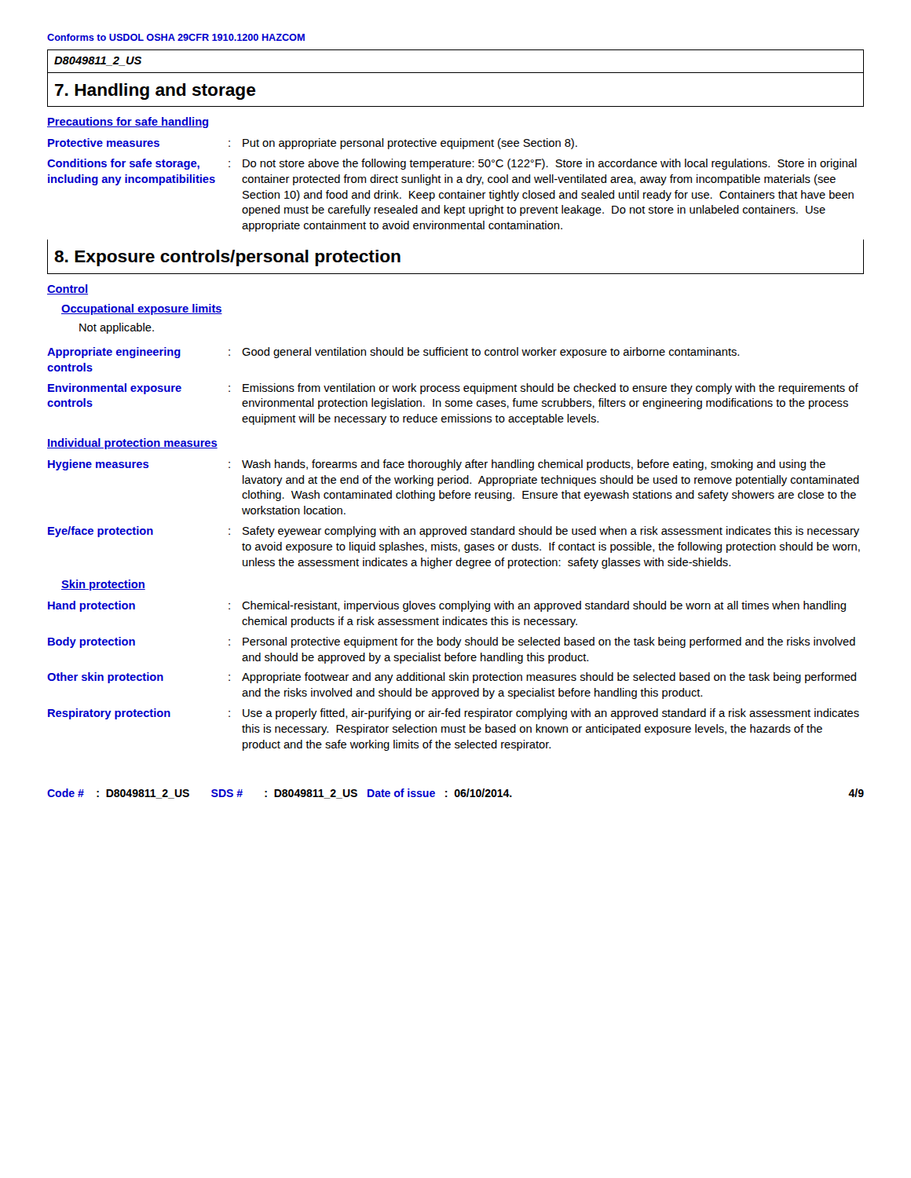Conforms to USDOL OSHA 29CFR 1910.1200 HAZCOM
D8049811_2_US
7. Handling and storage
Precautions for safe handling
| Protective measures | : | Put on appropriate personal protective equipment (see Section 8). |
| Conditions for safe storage, including any incompatibilities | : | Do not store above the following temperature: 50°C (122°F). Store in accordance with local regulations. Store in original container protected from direct sunlight in a dry, cool and well-ventilated area, away from incompatible materials (see Section 10) and food and drink. Keep container tightly closed and sealed until ready for use. Containers that have been opened must be carefully resealed and kept upright to prevent leakage. Do not store in unlabeled containers. Use appropriate containment to avoid environmental contamination. |
8. Exposure controls/personal protection
Control
Occupational exposure limits
Not applicable.
| Appropriate engineering controls | : | Good general ventilation should be sufficient to control worker exposure to airborne contaminants. |
| Environmental exposure controls | : | Emissions from ventilation or work process equipment should be checked to ensure they comply with the requirements of environmental protection legislation. In some cases, fume scrubbers, filters or engineering modifications to the process equipment will be necessary to reduce emissions to acceptable levels. |
Individual protection measures
| Hygiene measures | : | Wash hands, forearms and face thoroughly after handling chemical products, before eating, smoking and using the lavatory and at the end of the working period. Appropriate techniques should be used to remove potentially contaminated clothing. Wash contaminated clothing before reusing. Ensure that eyewash stations and safety showers are close to the workstation location. |
| Eye/face protection | : | Safety eyewear complying with an approved standard should be used when a risk assessment indicates this is necessary to avoid exposure to liquid splashes, mists, gases or dusts. If contact is possible, the following protection should be worn, unless the assessment indicates a higher degree of protection: safety glasses with side-shields. |
Skin protection
| Hand protection | : | Chemical-resistant, impervious gloves complying with an approved standard should be worn at all times when handling chemical products if a risk assessment indicates this is necessary. |
| Body protection | : | Personal protective equipment for the body should be selected based on the task being performed and the risks involved and should be approved by a specialist before handling this product. |
| Other skin protection | : | Appropriate footwear and any additional skin protection measures should be selected based on the task being performed and the risks involved and should be approved by a specialist before handling this product. |
| Respiratory protection | : | Use a properly fitted, air-purifying or air-fed respirator complying with an approved standard if a risk assessment indicates this is necessary. Respirator selection must be based on known or anticipated exposure levels, the hazards of the product and the safe working limits of the selected respirator. |
| Code # : D8049811_2_US SDS # : D8049811_2_US Date of issue : 06/10/2014. | 4/9 |